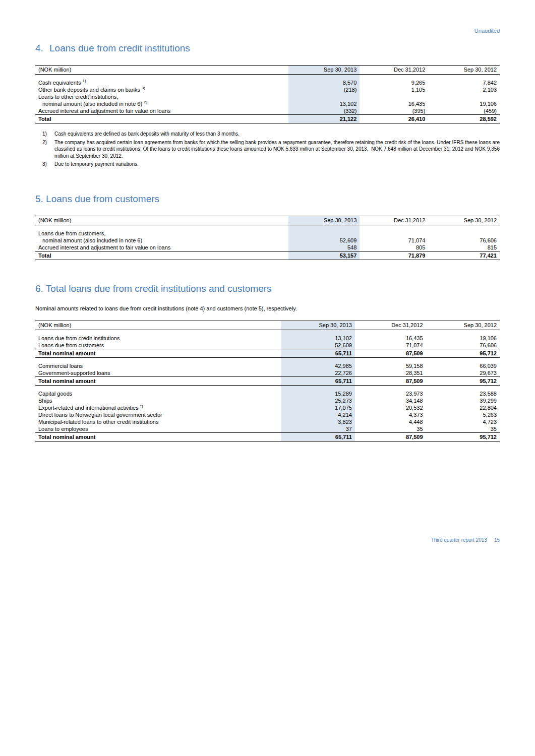Unaudited
4. Loans due from credit institutions
| (NOK million) | Sep 30, 2013 | Dec 31,2012 | Sep 30, 2012 |
| --- | --- | --- | --- |
| Cash equivalents 1) | 8,570 | 9,265 | 7,842 |
| Other bank deposits and claims on banks 3) | (218) | 1,105 | 2,103 |
| Loans to other credit institutions, | | | |
| nominal amount (also included in note 6) 2) | 13,102 | 16,435 | 19,106 |
| Accrued interest and adjustment to fair value on loans | (332) | (395) | (459) |
| Total | 21,122 | 26,410 | 28,592 |
Cash equivalents are defined as bank deposits with maturity of less than 3 months.
The company has acquired certain loan agreements from banks for which the selling bank provides a repayment guarantee, therefore retaining the credit risk of the loans. Under IFRS these loans are classified as loans to credit institutions. Of the loans to credit institutions these loans amounted to NOK 5,633 million at September 30, 2013, NOK 7,648 million at December 31, 2012 and NOK 9,356 million at September 30, 2012.
Due to temporary payment variations.
5. Loans due from customers
| (NOK million) | Sep 30, 2013 | Dec 31,2012 | Sep 30, 2012 |
| --- | --- | --- | --- |
| Loans due from customers, | | | |
| nominal amount (also included in note 6) | 52,609 | 71,074 | 76,606 |
| Accrued interest and adjustment to fair value on loans | 548 | 805 | 815 |
| Total | 53,157 | 71,879 | 77,421 |
6. Total loans due from credit institutions and customers
Nominal amounts related to loans due from credit institutions (note 4) and customers (note 5), respectively.
| (NOK million) | Sep 30, 2013 | Dec 31,2012 | Sep 30, 2012 |
| --- | --- | --- | --- |
| Loans due from credit institutions | 13,102 | 16,435 | 19,106 |
| Loans due from customers | 52,609 | 71,074 | 76,606 |
| Total nominal amount | 65,711 | 87,509 | 95,712 |
| Commercial loans | 42,985 | 59,158 | 66,039 |
| Government-supported loans | 22,726 | 28,351 | 29,673 |
| Total nominal amount | 65,711 | 87,509 | 95,712 |
| Capital goods | 15,289 | 23,973 | 23,588 |
| Ships | 25,273 | 34,148 | 39,299 |
| Export-related and international activities *) | 17,075 | 20,532 | 22,804 |
| Direct loans to Norwegian local government sector | 4,214 | 4,373 | 5,263 |
| Municipal-related loans to other credit institutions | 3,823 | 4,448 | 4,723 |
| Loans to employees | 37 | 35 | 35 |
| Total nominal amount | 65,711 | 87,509 | 95,712 |
Third quarter report 201315